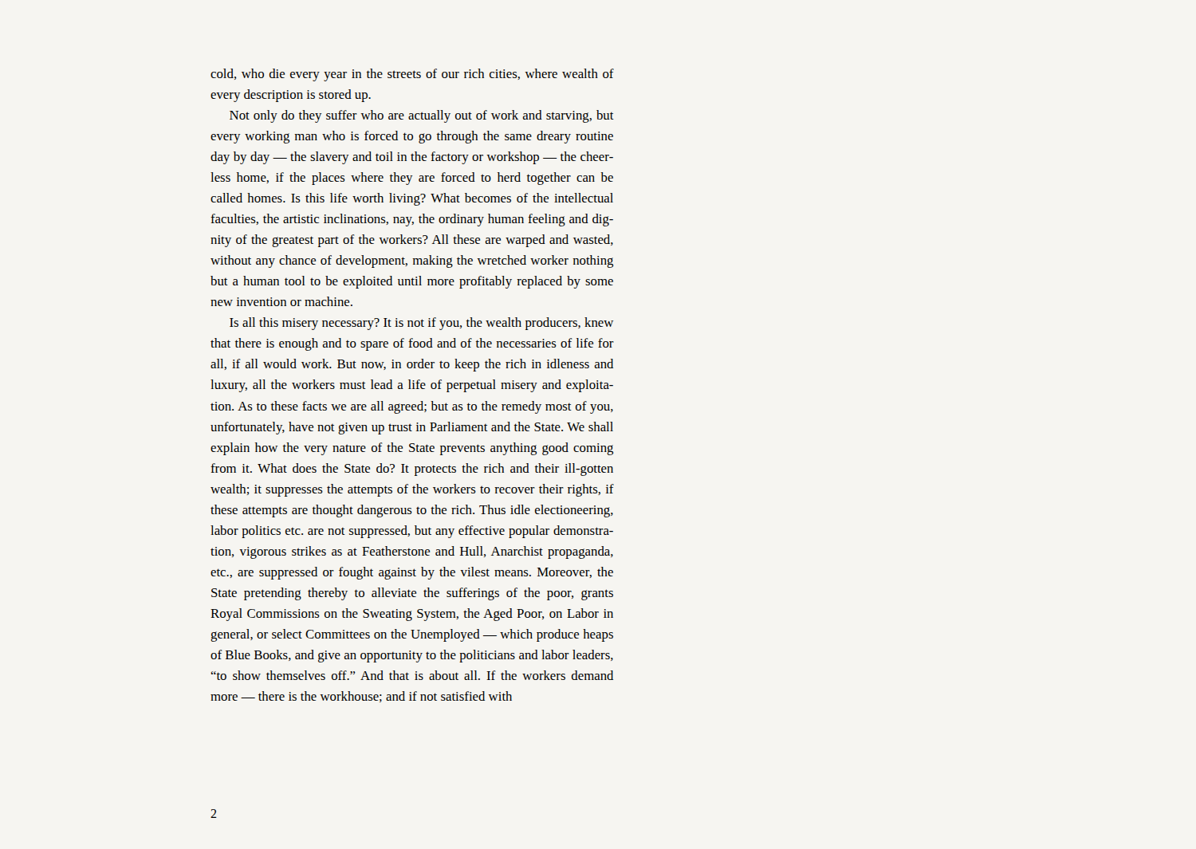cold, who die every year in the streets of our rich cities, where wealth of every description is stored up.
Not only do they suffer who are actually out of work and starving, but every working man who is forced to go through the same dreary routine day by day — the slavery and toil in the factory or workshop — the cheerless home, if the places where they are forced to herd together can be called homes. Is this life worth living? What becomes of the intellectual faculties, the artistic inclinations, nay, the ordinary human feeling and dignity of the greatest part of the workers? All these are warped and wasted, without any chance of development, making the wretched worker nothing but a human tool to be exploited until more profitably replaced by some new invention or machine.
Is all this misery necessary? It is not if you, the wealth producers, knew that there is enough and to spare of food and of the necessaries of life for all, if all would work. But now, in order to keep the rich in idleness and luxury, all the workers must lead a life of perpetual misery and exploitation. As to these facts we are all agreed; but as to the remedy most of you, unfortunately, have not given up trust in Parliament and the State. We shall explain how the very nature of the State prevents anything good coming from it. What does the State do? It protects the rich and their ill-gotten wealth; it suppresses the attempts of the workers to recover their rights, if these attempts are thought dangerous to the rich. Thus idle electioneering, labor politics etc. are not suppressed, but any effective popular demonstration, vigorous strikes as at Featherstone and Hull, Anarchist propaganda, etc., are suppressed or fought against by the vilest means. Moreover, the State pretending thereby to alleviate the sufferings of the poor, grants Royal Commissions on the Sweating System, the Aged Poor, on Labor in general, or select Committees on the Unemployed — which produce heaps of Blue Books, and give an opportunity to the politicians and labor leaders, “to show themselves off.” And that is about all. If the workers demand more — there is the workhouse; and if not satisfied with
2